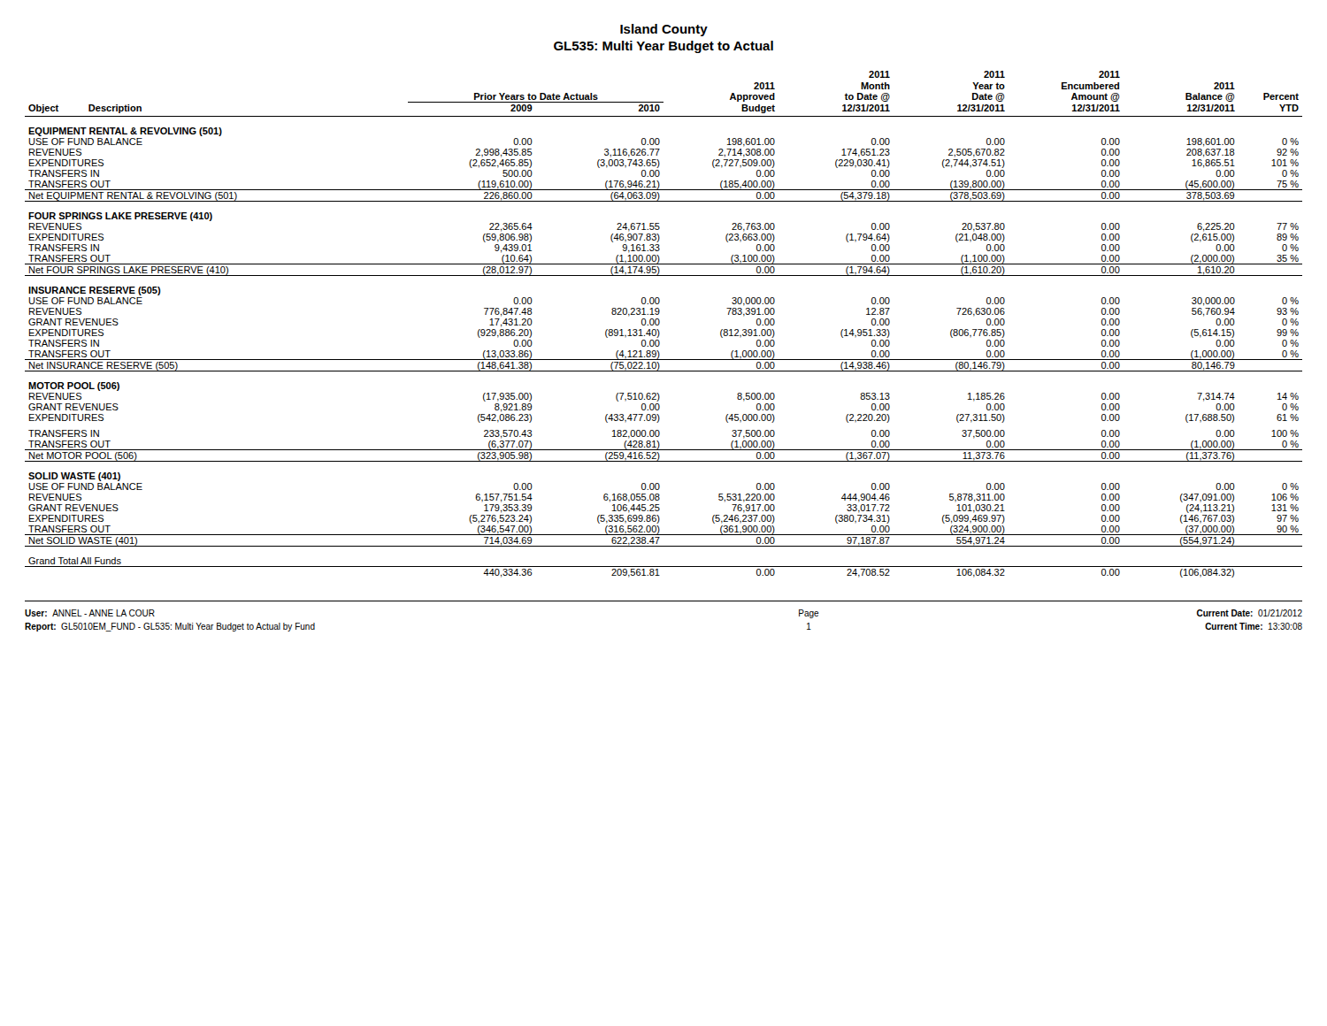Island County
GL535: Multi Year Budget to Actual
| | Prior Years to Date Actuals | 2011 Approved | 2011 Month to Date @ | 2011 Year to Date @ | 2011 Encumbered Amount @ | 2011 Balance @ | Percent |
| --- | --- | --- | --- | --- | --- | --- | --- |
| Object Description | 2009 | 2010 | Budget | 12/31/2011 | 12/31/2011 | 12/31/2011 | 12/31/2011 | YTD |
| EQUIPMENT RENTAL & REVOLVING (501) |
| USE OF FUND BALANCE | 0.00 | 0.00 | 198,601.00 | 0.00 | 0.00 | 0.00 | 198,601.00 | 0 % |
| REVENUES | 2,998,435.85 | 3,116,626.77 | 2,714,308.00 | 174,651.23 | 2,505,670.82 | 0.00 | 208,637.18 | 92 % |
| EXPENDITURES | (2,652,465.85) | (3,003,743.65) | (2,727,509.00) | (229,030.41) | (2,744,374.51) | 0.00 | 16,865.51 | 101 % |
| TRANSFERS IN | 500.00 | 0.00 | 0.00 | 0.00 | 0.00 | 0.00 | 0.00 | 0 % |
| TRANSFERS OUT | (119,610.00) | (176,946.21) | (185,400.00) | 0.00 | (139,800.00) | 0.00 | (45,600.00) | 75 % |
| Net EQUIPMENT RENTAL & REVOLVING (501) | 226,860.00 | (64,063.09) | 0.00 | (54,379.18) | (378,503.69) | 0.00 | 378,503.69 | |
| FOUR SPRINGS LAKE PRESERVE (410) |
| REVENUES | 22,365.64 | 24,671.55 | 26,763.00 | 0.00 | 20,537.80 | 0.00 | 6,225.20 | 77 % |
| EXPENDITURES | (59,806.98) | (46,907.83) | (23,663.00) | (1,794.64) | (21,048.00) | 0.00 | (2,615.00) | 89 % |
| TRANSFERS IN | 9,439.01 | 9,161.33 | 0.00 | 0.00 | 0.00 | 0.00 | 0.00 | 0 % |
| TRANSFERS OUT | (10.64) | (1,100.00) | (3,100.00) | 0.00 | (1,100.00) | 0.00 | (2,000.00) | 35 % |
| Net FOUR SPRINGS LAKE PRESERVE (410) | (28,012.97) | (14,174.95) | 0.00 | (1,794.64) | (1,610.20) | 0.00 | 1,610.20 | |
| INSURANCE RESERVE (505) |
| USE OF FUND BALANCE | 0.00 | 0.00 | 30,000.00 | 0.00 | 0.00 | 0.00 | 30,000.00 | 0 % |
| REVENUES | 776,847.48 | 820,231.19 | 783,391.00 | 12.87 | 726,630.06 | 0.00 | 56,760.94 | 93 % |
| GRANT REVENUES | 17,431.20 | 0.00 | 0.00 | 0.00 | 0.00 | 0.00 | 0.00 | 0 % |
| EXPENDITURES | (929,886.20) | (891,131.40) | (812,391.00) | (14,951.33) | (806,776.85) | 0.00 | (5,614.15) | 99 % |
| TRANSFERS IN | 0.00 | 0.00 | 0.00 | 0.00 | 0.00 | 0.00 | 0.00 | 0 % |
| TRANSFERS OUT | (13,033.86) | (4,121.89) | (1,000.00) | 0.00 | 0.00 | 0.00 | (1,000.00) | 0 % |
| Net INSURANCE RESERVE (505) | (148,641.38) | (75,022.10) | 0.00 | (14,938.46) | (80,146.79) | 0.00 | 80,146.79 | |
| MOTOR POOL (506) |
| REVENUES | (17,935.00) | (7,510.62) | 8,500.00 | 853.13 | 1,185.26 | 0.00 | 7,314.74 | 14 % |
| GRANT REVENUES | 8,921.89 | 0.00 | 0.00 | 0.00 | 0.00 | 0.00 | 0.00 | 0 % |
| EXPENDITURES | (542,086.23) | (433,477.09) | (45,000.00) | (2,220.20) | (27,311.50) | 0.00 | (17,688.50) | 61 % |
| TRANSFERS IN | 233,570.43 | 182,000.00 | 37,500.00 | 0.00 | 37,500.00 | 0.00 | 0.00 | 100 % |
| TRANSFERS OUT | (6,377.07) | (428.81) | (1,000.00) | 0.00 | 0.00 | 0.00 | (1,000.00) | 0 % |
| Net MOTOR POOL (506) | (323,905.98) | (259,416.52) | 0.00 | (1,367.07) | 11,373.76 | 0.00 | (11,373.76) | |
| SOLID WASTE (401) |
| USE OF FUND BALANCE | 0.00 | 0.00 | 0.00 | 0.00 | 0.00 | 0.00 | 0.00 | 0 % |
| REVENUES | 6,157,751.54 | 6,168,055.08 | 5,531,220.00 | 444,904.46 | 5,878,311.00 | 0.00 | (347,091.00) | 106 % |
| GRANT REVENUES | 179,353.39 | 106,445.25 | 76,917.00 | 33,017.72 | 101,030.21 | 0.00 | (24,113.21) | 131 % |
| EXPENDITURES | (5,276,523.24) | (5,335,699.86) | (5,246,237.00) | (380,734.31) | (5,099,469.97) | 0.00 | (146,767.03) | 97 % |
| TRANSFERS OUT | (346,547.00) | (316,562.00) | (361,900.00) | 0.00 | (324,900.00) | 0.00 | (37,000.00) | 90 % |
| Net SOLID WASTE (401) | 714,034.69 | 622,238.47 | 0.00 | 97,187.87 | 554,971.24 | 0.00 | (554,971.24) | |
| Grand Total All Funds | | | | | | | | |
| | 440,334.36 | 209,561.81 | 0.00 | 24,708.52 | 106,084.32 | 0.00 | (106,084.32) | |
User: ANNEL - ANNE LA COUR
Report: GL5010EM_FUND - GL535: Multi Year Budget to Actual by Fund
Page
1
Current Date: 01/21/2012
Current Time: 13:30:08